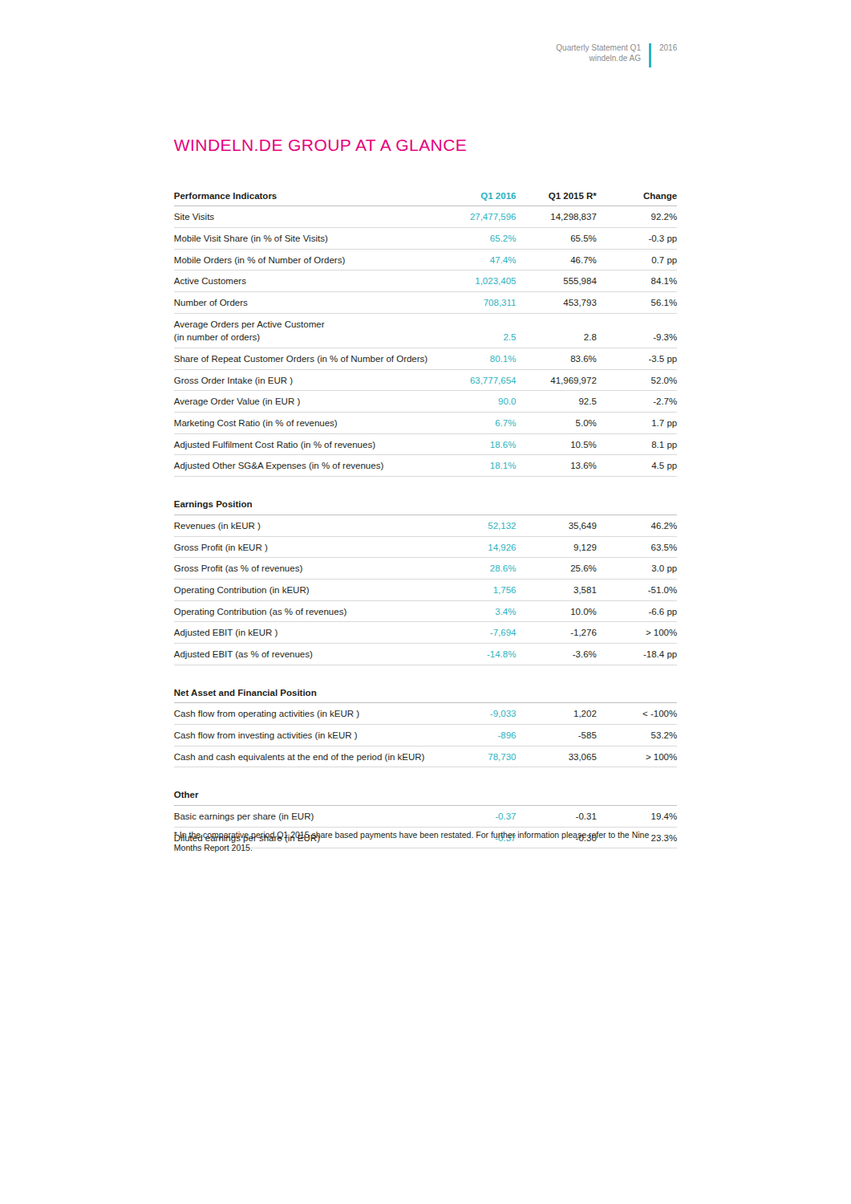Quarterly Statement Q1
windeln.de AG 2016
windeln.de Group at a Glance
| Performance Indicators | Q1 2016 | Q1 2015 R* | Change |
| --- | --- | --- | --- |
| Site Visits | 27,477,596 | 14,298,837 | 92.2% |
| Mobile Visit Share (in % of Site Visits) | 65.2% | 65.5% | -0.3 pp |
| Mobile Orders (in % of Number of Orders) | 47.4% | 46.7% | 0.7 pp |
| Active Customers | 1,023,405 | 555,984 | 84.1% |
| Number of Orders | 708,311 | 453,793 | 56.1% |
| Average Orders per Active Customer (in number of orders) | 2.5 | 2.8 | -9.3% |
| Share of Repeat Customer Orders (in % of Number of Orders) | 80.1% | 83.6% | -3.5 pp |
| Gross Order Intake (in EUR ) | 63,777,654 | 41,969,972 | 52.0% |
| Average Order Value (in EUR ) | 90.0 | 92.5 | -2.7% |
| Marketing Cost Ratio (in % of revenues) | 6.7% | 5.0% | 1.7 pp |
| Adjusted Fulfilment Cost Ratio (in % of revenues) | 18.6% | 10.5% | 8.1 pp |
| Adjusted Other SG&A Expenses (in % of revenues) | 18.1% | 13.6% | 4.5 pp |
| Earnings Position | | | |
| Revenues (in kEUR ) | 52,132 | 35,649 | 46.2% |
| Gross Profit (in kEUR ) | 14,926 | 9,129 | 63.5% |
| Gross Profit (as % of revenues) | 28.6% | 25.6% | 3.0 pp |
| Operating Contribution (in kEUR) | 1,756 | 3,581 | -51.0% |
| Operating Contribution (as % of revenues) | 3.4% | 10.0% | -6.6 pp |
| Adjusted EBIT (in kEUR ) | -7,694 | -1,276 | > 100% |
| Adjusted EBIT (as % of revenues) | -14.8% | -3.6% | -18.4 pp |
| Net Asset and Financial Position | | | |
| Cash flow from operating activities (in kEUR ) | -9,033 | 1,202 | < -100% |
| Cash flow from investing activities (in kEUR ) | -896 | -585 | 53.2% |
| Cash and cash equivalents at the end of the period (in kEUR) | 78,730 | 33,065 | > 100% |
| Other | | | |
| Basic earnings per share (in EUR) | -0.37 | -0.31 | 19.4% |
| Diluted earnings per share (in EUR) | -0.37 | -0.30 | 23.3% |
* In the comparative period Q1 2015 share based payments have been restated. For further information please refer to the Nine Months Report 2015.